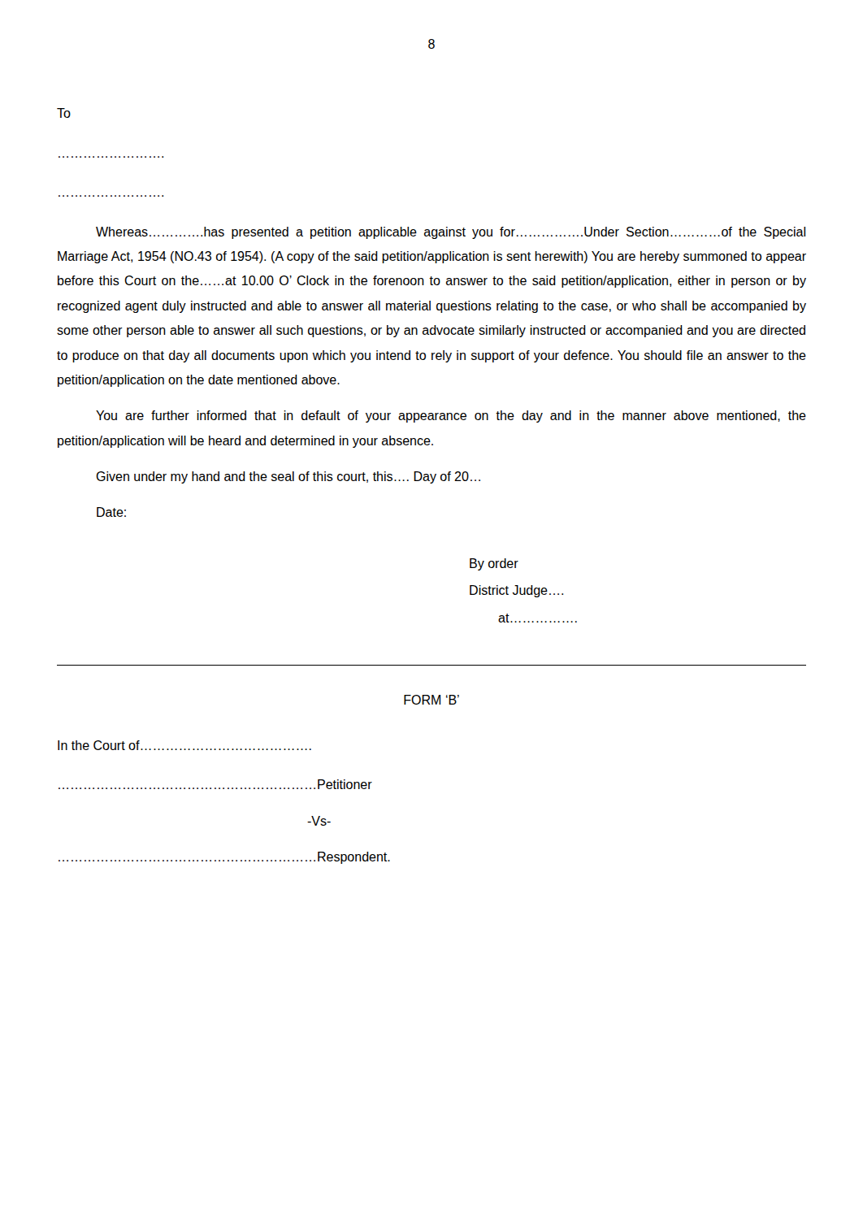8
To
…………………….
…………………….
Whereas………….has presented a petition applicable against you for…………….Under Section…………of the Special Marriage Act, 1954 (NO.43 of 1954). (A copy of the said petition/application is sent herewith) You are hereby summoned to appear before this Court on the……at 10.00 O’ Clock in the forenoon to answer to the said petition/application, either in person or by recognized agent duly instructed and able to answer all material questions relating to the case, or who shall be accompanied by some other person able to answer all such questions, or by an advocate similarly instructed or accompanied and you are directed to produce on that day all documents upon which you intend to rely in support of your defence. You should file an answer to the petition/application on the date mentioned above.
You are further informed that in default of your appearance on the day and in the manner above mentioned, the petition/application will be heard and determined in your absence.
Given under my hand and the seal of this court, this…. Day of 20…
Date:
By order
District Judge….
at…………….
FORM ‘B’
In the Court of………………………………….
……………………………………………………Petitioner
-Vs-
……………………………………………………Respondent.